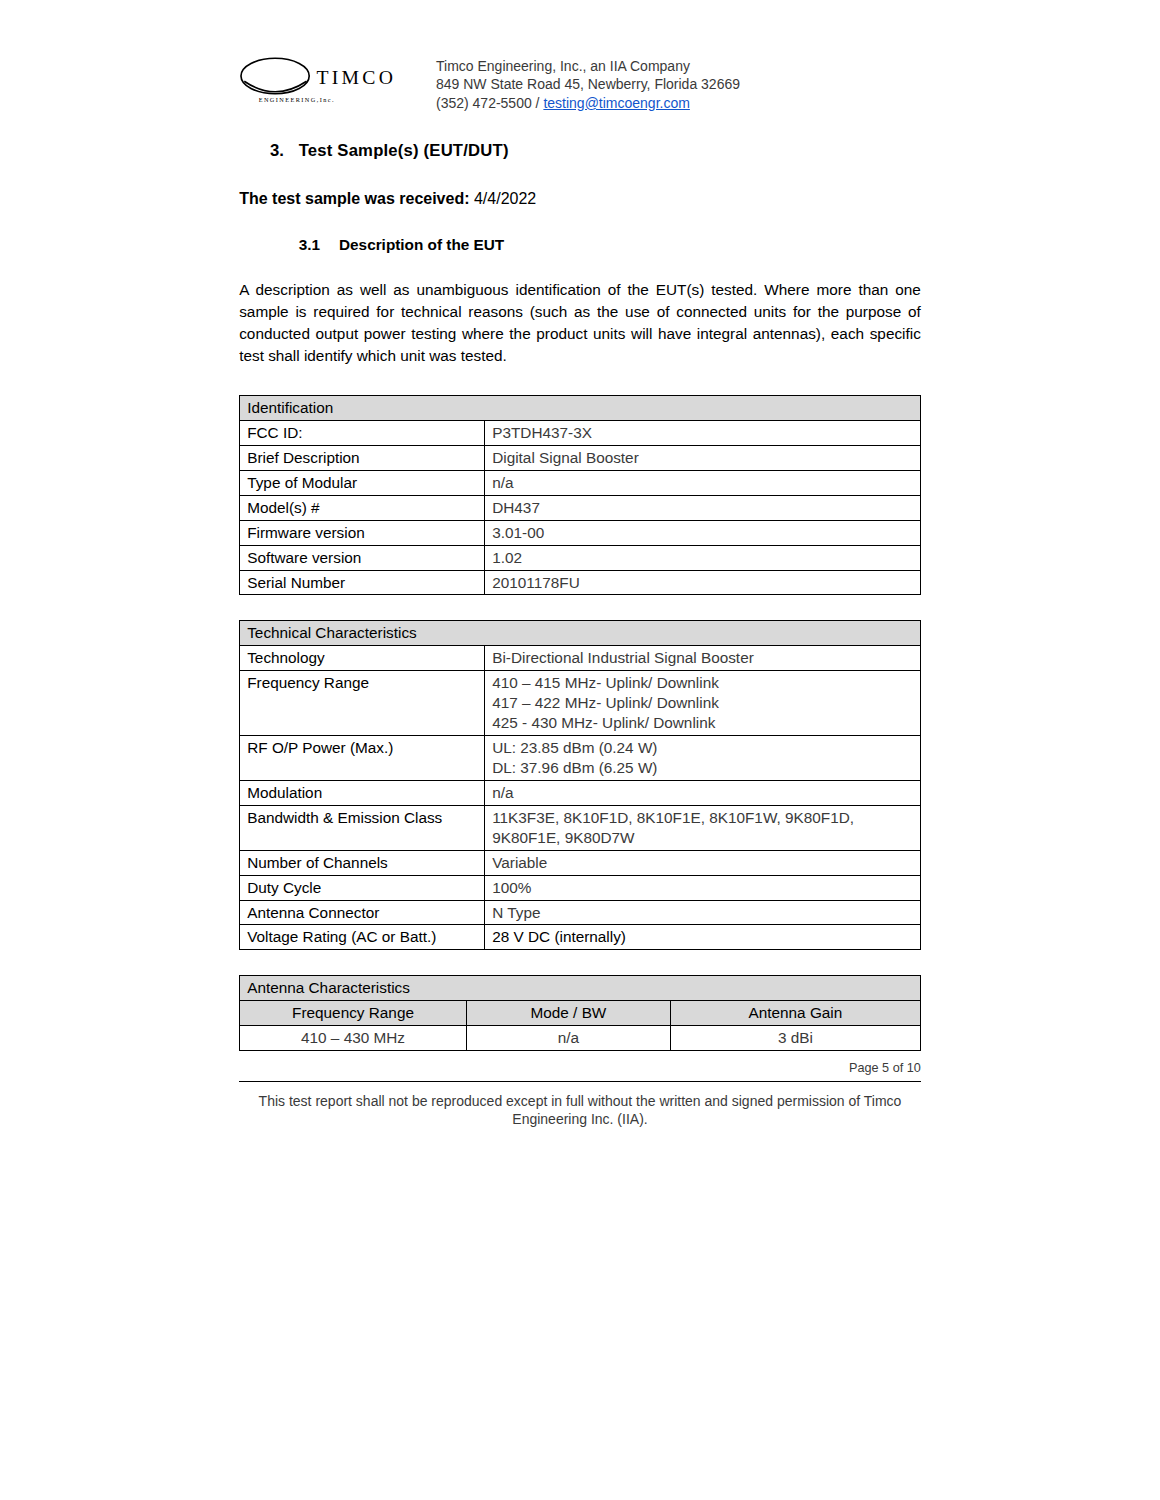TIMCO ENGINEERING,Inc.
Timco Engineering, Inc., an IIA Company
849 NW State Road 45, Newberry, Florida 32669
(352) 472-5500 / testing@timcoengr.com
3. Test Sample(s) (EUT/DUT)
The test sample was received: 4/4/2022
3.1 Description of the EUT
A description as well as unambiguous identification of the EUT(s) tested. Where more than one sample is required for technical reasons (such as the use of connected units for the purpose of conducted output power testing where the product units will have integral antennas), each specific test shall identify which unit was tested.
| Identification |
| FCC ID: | P3TDH437-3X |
| Brief Description | Digital Signal Booster |
| Type of Modular | n/a |
| Model(s) # | DH437 |
| Firmware version | 3.01-00 |
| Software version | 1.02 |
| Serial Number | 20101178FU |
| Technical Characteristics |
| Technology | Bi-Directional Industrial Signal Booster |
| Frequency Range | 410 – 415 MHz- Uplink/ Downlink 417 – 422 MHz- Uplink/ Downlink 425 - 430 MHz- Uplink/ Downlink |
| RF O/P Power (Max.) | UL: 23.85 dBm (0.24 W) DL: 37.96 dBm (6.25 W) |
| Modulation | n/a |
| Bandwidth & Emission Class | 11K3F3E, 8K10F1D, 8K10F1E, 8K10F1W, 9K80F1D, 9K80F1E, 9K80D7W |
| Number of Channels | Variable |
| Duty Cycle | 100% |
| Antenna Connector | N Type |
| Voltage Rating (AC or Batt.) | 28 V DC (internally) |
| Antenna Characteristics |
| Frequency Range | Mode / BW | Antenna Gain |
| 410 – 430 MHz | n/a | 3 dBi |
Page 5 of 10
This test report shall not be reproduced except in full without the written and signed permission of Timco Engineering Inc. (IIA).